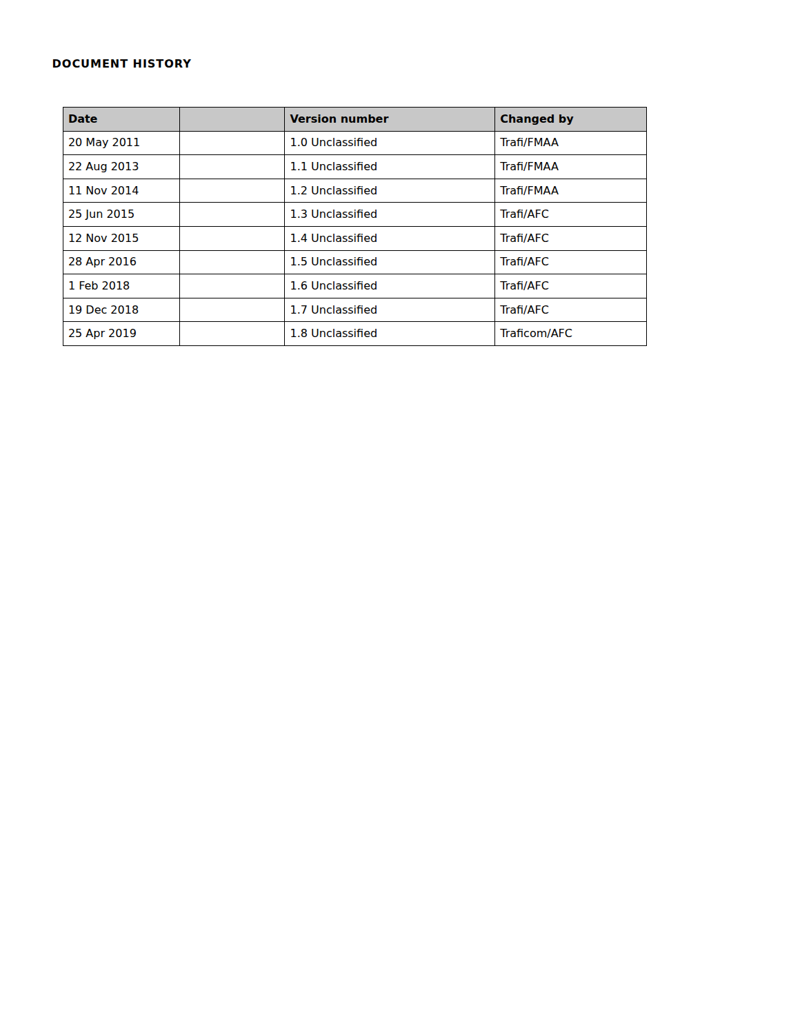DOCUMENT HISTORY
| Date | | Version number | Changed by |
| --- | --- | --- | --- |
| 20 May 2011 | | 1.0 Unclassified | Trafi/FMAA |
| 22 Aug 2013 | | 1.1 Unclassified | Trafi/FMAA |
| 11 Nov 2014 | | 1.2 Unclassified | Trafi/FMAA |
| 25 Jun 2015 | | 1.3 Unclassified | Trafi/AFC |
| 12 Nov 2015 | | 1.4 Unclassified | Trafi/AFC |
| 28 Apr 2016 | | 1.5 Unclassified | Trafi/AFC |
| 1 Feb 2018 | | 1.6 Unclassified | Trafi/AFC |
| 19 Dec 2018 | | 1.7 Unclassified | Trafi/AFC |
| 25 Apr 2019 | | 1.8 Unclassified | Traficom/AFC |